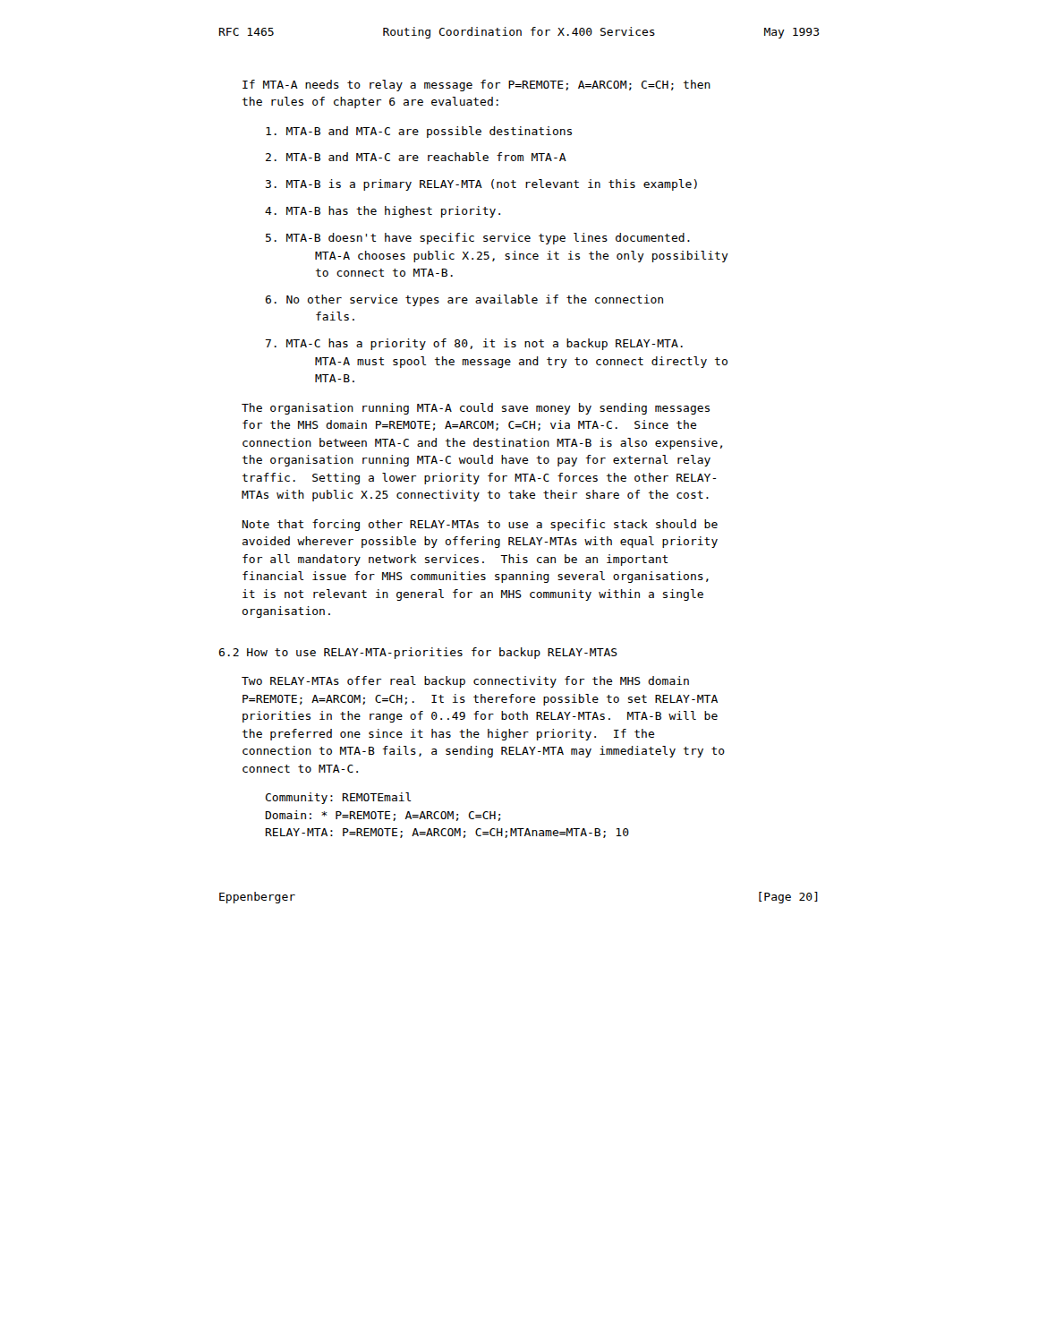RFC 1465 Routing Coordination for X.400 Services May 1993
If MTA-A needs to relay a message for P=REMOTE; A=ARCOM; C=CH; then the rules of chapter 6 are evaluated:
1. MTA-B and MTA-C are possible destinations
2. MTA-B and MTA-C are reachable from MTA-A
3. MTA-B is a primary RELAY-MTA (not relevant in this example)
4. MTA-B has the highest priority.
5. MTA-B doesn't have specific service type lines documented. MTA-A chooses public X.25, since it is the only possibility to connect to MTA-B.
6. No other service types are available if the connection fails.
7. MTA-C has a priority of 80, it is not a backup RELAY-MTA. MTA-A must spool the message and try to connect directly to MTA-B.
The organisation running MTA-A could save money by sending messages for the MHS domain P=REMOTE; A=ARCOM; C=CH; via MTA-C. Since the connection between MTA-C and the destination MTA-B is also expensive, the organisation running MTA-C would have to pay for external relay traffic. Setting a lower priority for MTA-C forces the other RELAY- MTAs with public X.25 connectivity to take their share of the cost.
Note that forcing other RELAY-MTAs to use a specific stack should be avoided wherever possible by offering RELAY-MTAs with equal priority for all mandatory network services. This can be an important financial issue for MHS communities spanning several organisations, it is not relevant in general for an MHS community within a single organisation.
6.2 How to use RELAY-MTA-priorities for backup RELAY-MTAS
Two RELAY-MTAs offer real backup connectivity for the MHS domain P=REMOTE; A=ARCOM; C=CH;. It is therefore possible to set RELAY-MTA priorities in the range of 0..49 for both RELAY-MTAs. MTA-B will be the preferred one since it has the higher priority. If the connection to MTA-B fails, a sending RELAY-MTA may immediately try to connect to MTA-C.
Community: REMOTEmail
Domain: * P=REMOTE; A=ARCOM; C=CH;
RELAY-MTA: P=REMOTE; A=ARCOM; C=CH;MTAname=MTA-B; 10
Eppenberger [Page 20]